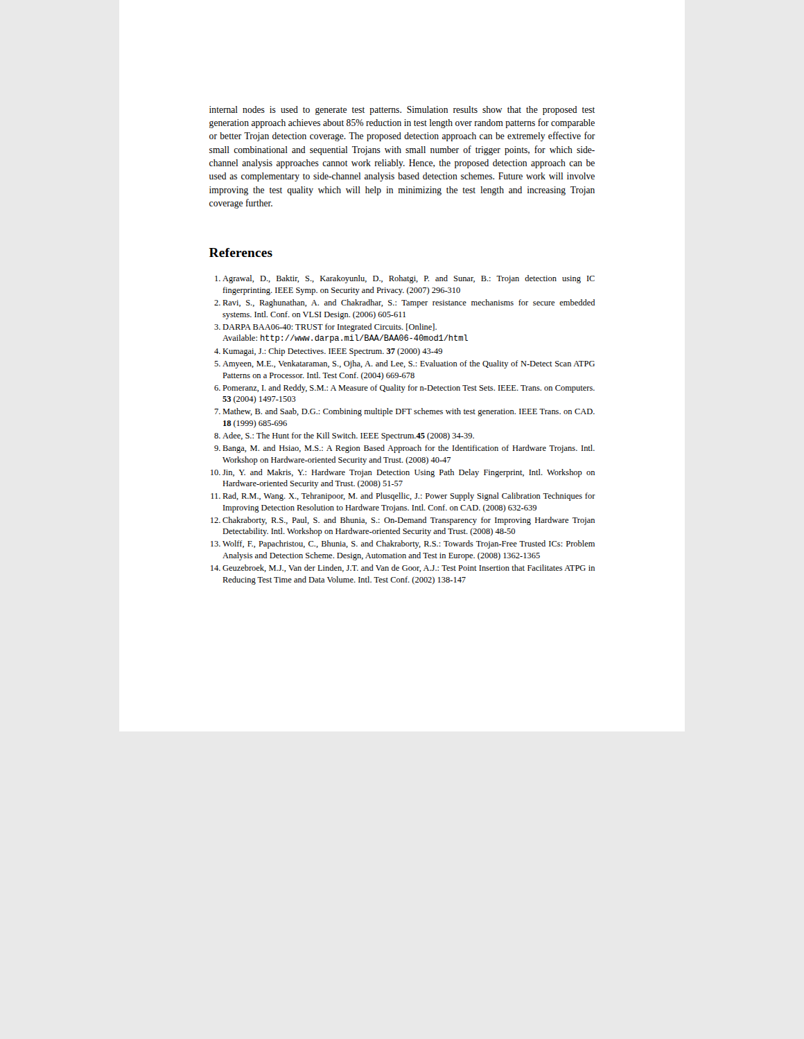internal nodes is used to generate test patterns. Simulation results show that the proposed test generation approach achieves about 85% reduction in test length over random patterns for comparable or better Trojan detection coverage. The proposed detection approach can be extremely effective for small combinational and sequential Trojans with small number of trigger points, for which side-channel analysis approaches cannot work reliably. Hence, the proposed detection approach can be used as complementary to side-channel analysis based detection schemes. Future work will involve improving the test quality which will help in minimizing the test length and increasing Trojan coverage further.
References
1. Agrawal, D., Baktir, S., Karakoyunlu, D., Rohatgi, P. and Sunar, B.: Trojan detection using IC fingerprinting. IEEE Symp. on Security and Privacy. (2007) 296-310
2. Ravi, S., Raghunathan, A. and Chakradhar, S.: Tamper resistance mechanisms for secure embedded systems. Intl. Conf. on VLSI Design. (2006) 605-611
3. DARPA BAA06-40: TRUST for Integrated Circuits. [Online]. Available: http://www.darpa.mil/BAA/BAA06-40mod1/html
4. Kumagai, J.: Chip Detectives. IEEE Spectrum. 37 (2000) 43-49
5. Amyeen, M.E., Venkataraman, S., Ojha, A. and Lee, S.: Evaluation of the Quality of N-Detect Scan ATPG Patterns on a Processor. Intl. Test Conf. (2004) 669-678
6. Pomeranz, I. and Reddy, S.M.: A Measure of Quality for n-Detection Test Sets. IEEE. Trans. on Computers. 53 (2004) 1497-1503
7. Mathew, B. and Saab, D.G.: Combining multiple DFT schemes with test generation. IEEE Trans. on CAD. 18 (1999) 685-696
8. Adee, S.: The Hunt for the Kill Switch. IEEE Spectrum.45 (2008) 34-39.
9. Banga, M. and Hsiao, M.S.: A Region Based Approach for the Identification of Hardware Trojans. Intl. Workshop on Hardware-oriented Security and Trust. (2008) 40-47
10. Jin, Y. and Makris, Y.: Hardware Trojan Detection Using Path Delay Fingerprint, Intl. Workshop on Hardware-oriented Security and Trust. (2008) 51-57
11. Rad, R.M., Wang. X., Tehranipoor, M. and Plusqellic, J.: Power Supply Signal Calibration Techniques for Improving Detection Resolution to Hardware Trojans. Intl. Conf. on CAD. (2008) 632-639
12. Chakraborty, R.S., Paul, S. and Bhunia, S.: On-Demand Transparency for Improving Hardware Trojan Detectability. Intl. Workshop on Hardware-oriented Security and Trust. (2008) 48-50
13. Wolff, F., Papachristou, C., Bhunia, S. and Chakraborty, R.S.: Towards Trojan-Free Trusted ICs: Problem Analysis and Detection Scheme. Design, Automation and Test in Europe. (2008) 1362-1365
14. Geuzebroek, M.J., Van der Linden, J.T. and Van de Goor, A.J.: Test Point Insertion that Facilitates ATPG in Reducing Test Time and Data Volume. Intl. Test Conf. (2002) 138-147